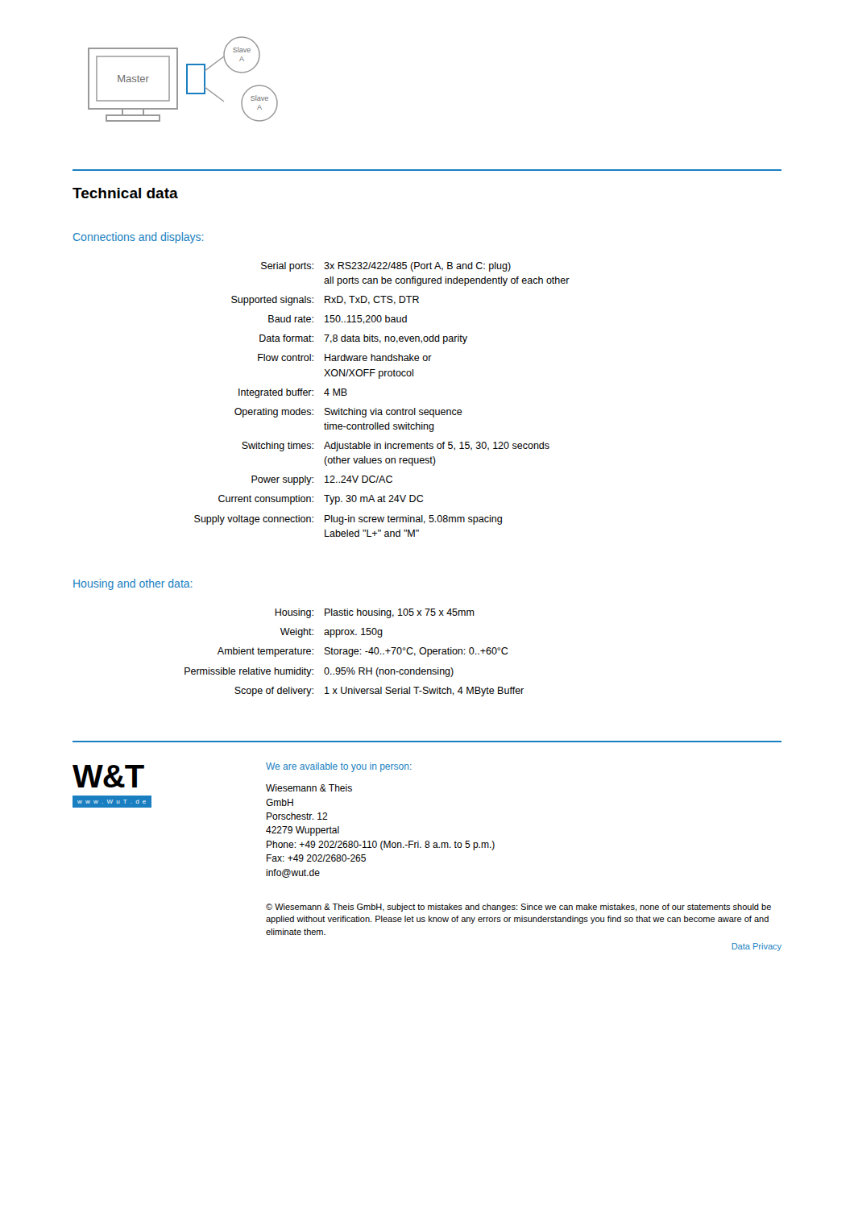Master Slave A Slave A
Technical data
Connections and displays:
| Serial ports: | 3x RS232/422/485 (Port A, B and C: plug) all ports can be configured independently of each other |
| Supported signals: | RxD, TxD, CTS, DTR |
| Baud rate: | 150..115,200 baud |
| Data format: | 7,8 data bits, no,even,odd parity |
| Flow control: | Hardware handshake or XON/XOFF protocol |
| Integrated buffer: | 4 MB |
| Operating modes: | Switching via control sequence time-controlled switching |
| Switching times: | Adjustable in increments of 5, 15, 30, 120 seconds (other values on request) |
| Power supply: | 12..24V DC/AC |
| Current consumption: | Typ. 30 mA at 24V DC |
| Supply voltage connection: | Plug-in screw terminal, 5.08mm spacing Labeled "L+" and "M" |
Housing and other data:
| Housing: | Plastic housing, 105 x 75 x 45mm |
| Weight: | approx. 150g |
| Ambient temperature: | Storage: -40..+70°C, Operation: 0..+60°C |
| Permissible relative humidity: | 0..95% RH (non-condensing) |
| Scope of delivery: | 1 x Universal Serial T-Switch, 4 MByte Buffer |
W&T
w w w . W u T . d e
We are available to you in person:
Wiesemann & Theis
GmbH
Porschestr. 12
42279 Wuppertal
Phone: +49 202/2680-110 (Mon.-Fri. 8 a.m. to 5 p.m.)
Fax: +49 202/2680-265
info@wut.de
© Wiesemann & Theis GmbH, subject to mistakes and changes: Since we can make mistakes, none of our statements should be applied without verification. Please let us know of any errors or misunderstandings you find so that we can become aware of and eliminate them.
Data Privacy